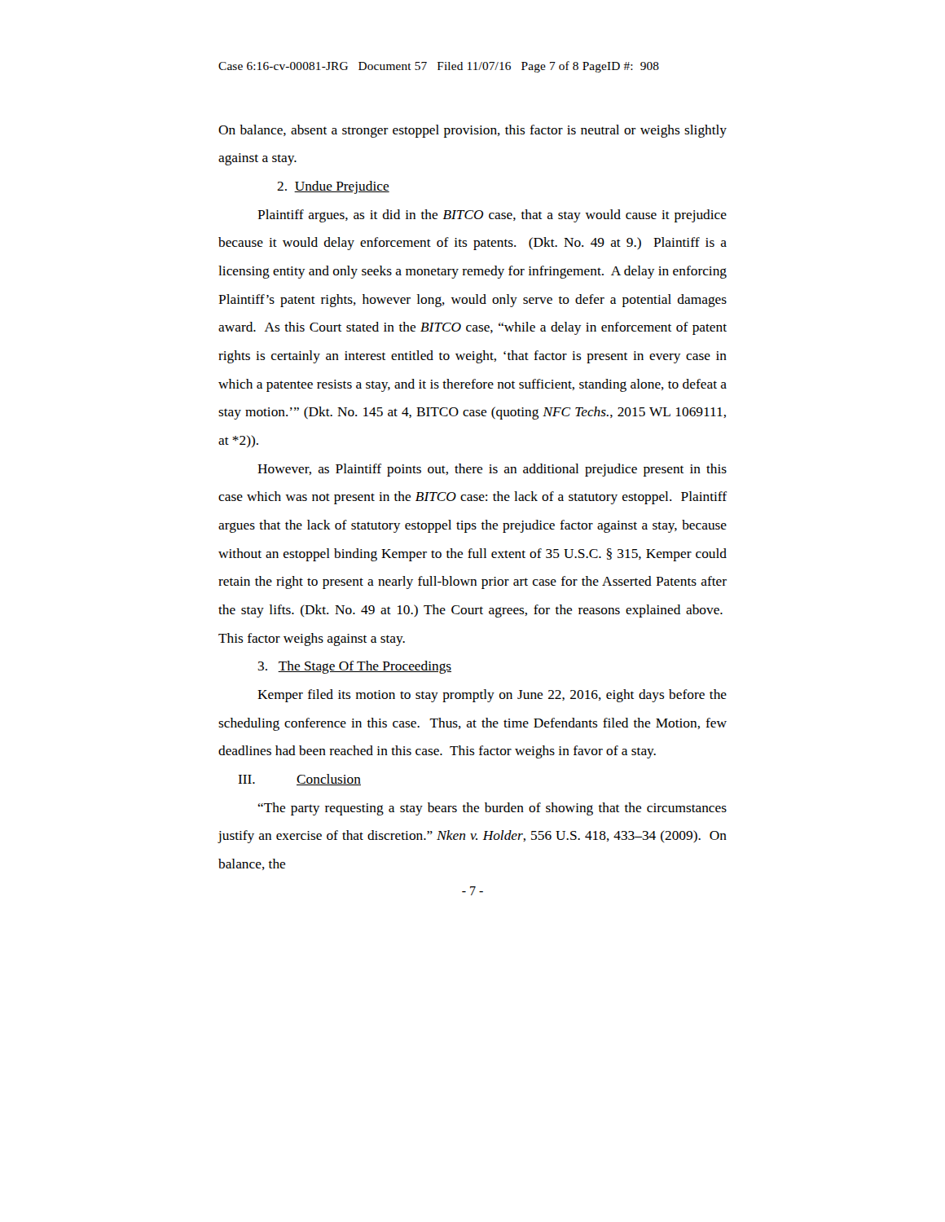Case 6:16-cv-00081-JRG Document 57 Filed 11/07/16 Page 7 of 8 PageID #: 908
On balance, absent a stronger estoppel provision, this factor is neutral or weighs slightly against a stay.
2. Undue Prejudice
Plaintiff argues, as it did in the BITCO case, that a stay would cause it prejudice because it would delay enforcement of its patents. (Dkt. No. 49 at 9.) Plaintiff is a licensing entity and only seeks a monetary remedy for infringement. A delay in enforcing Plaintiff’s patent rights, however long, would only serve to defer a potential damages award. As this Court stated in the BITCO case, “while a delay in enforcement of patent rights is certainly an interest entitled to weight, ‘that factor is present in every case in which a patentee resists a stay, and it is therefore not sufficient, standing alone, to defeat a stay motion.’” (Dkt. No. 145 at 4, BITCO case (quoting NFC Techs., 2015 WL 1069111, at *2)).
However, as Plaintiff points out, there is an additional prejudice present in this case which was not present in the BITCO case: the lack of a statutory estoppel. Plaintiff argues that the lack of statutory estoppel tips the prejudice factor against a stay, because without an estoppel binding Kemper to the full extent of 35 U.S.C. § 315, Kemper could retain the right to present a nearly full-blown prior art case for the Asserted Patents after the stay lifts. (Dkt. No. 49 at 10.) The Court agrees, for the reasons explained above. This factor weighs against a stay.
3. The Stage Of The Proceedings
Kemper filed its motion to stay promptly on June 22, 2016, eight days before the scheduling conference in this case. Thus, at the time Defendants filed the Motion, few deadlines had been reached in this case. This factor weighs in favor of a stay.
III. Conclusion
“The party requesting a stay bears the burden of showing that the circumstances justify an exercise of that discretion.” Nken v. Holder, 556 U.S. 418, 433–34 (2009). On balance, the
- 7 -